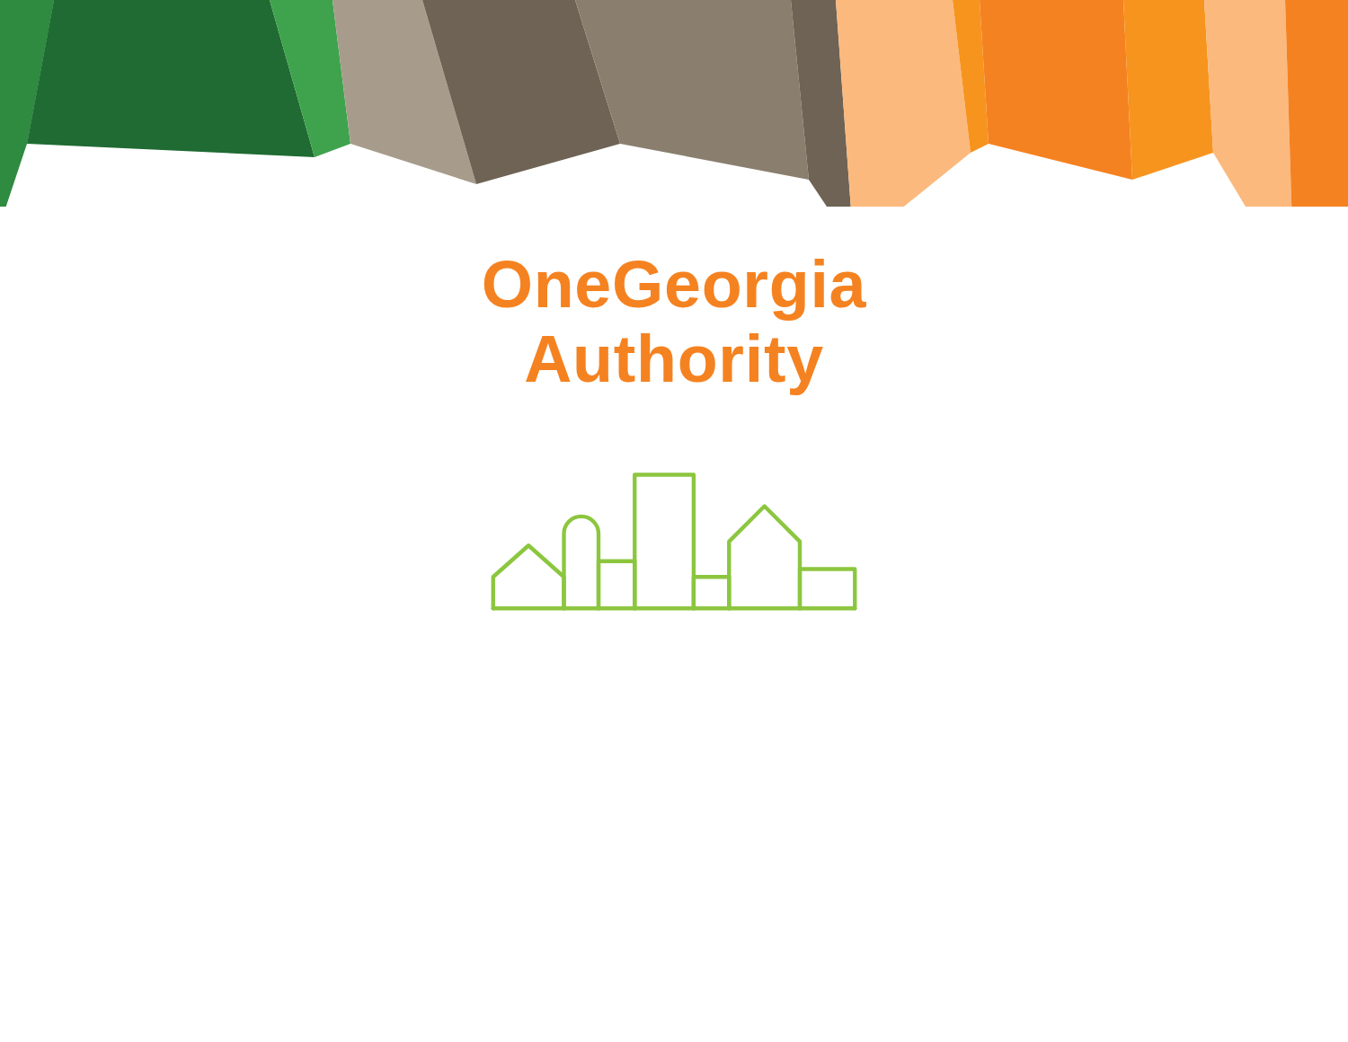OneGeorgia Authority